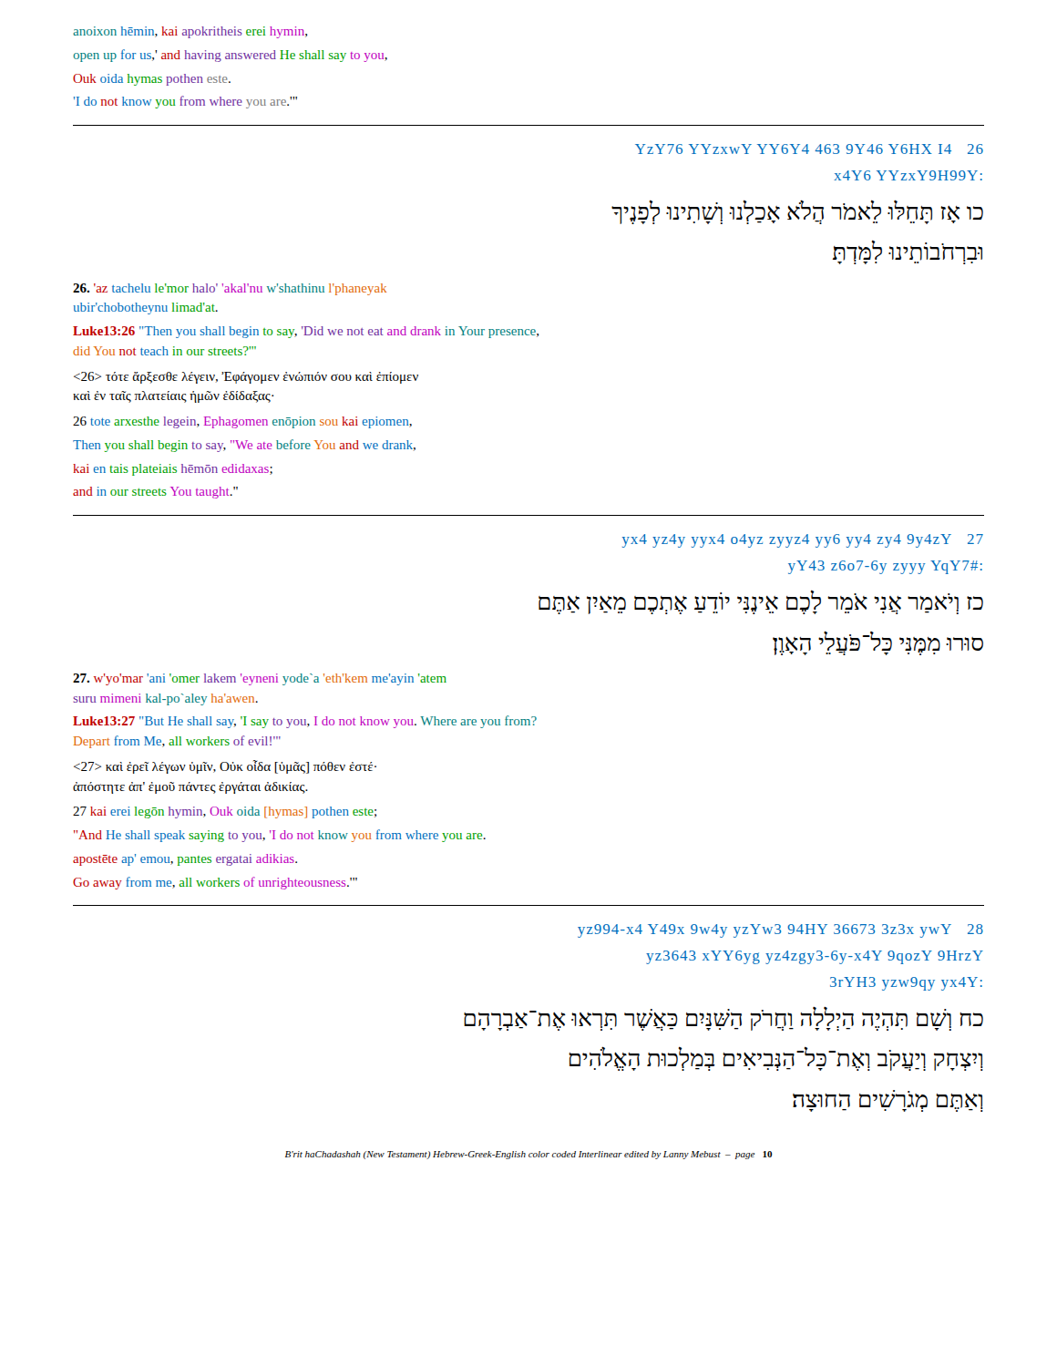anoixon hēmin, kai apokritheis erei hymin,
open up for us,' and having answered He shall say to you,
Ouk oida hymas pothen este.
'I do not know you from where you are.'"
26 YzY76 YYzxwY YY6Y4 463 9Y46 Y6HX I4
:x4Y6 YYzxY9H99Y
כו אָז תָּחֵלּוּ לֵאמֹר הֲלֹא אָכַלְנוּ וְשָׁתִינוּ לְפָנֶיךָ
וּבִרְחֹבוֹתֵינוּ לִמָּדְתָּ׃
26. 'az tachelu le'mor halo' 'akal'nu w'shathinu l'phaneyak
ubir'chobotheynu limad'at.
Luke13:26 "Then you shall begin to say, 'Did we not eat and drank in Your presence,
did You not teach in our streets?'"
<26> τότε ἄρξεσθε λέγειν, Ἐφάγομεν ἐνώπιόν σου καὶ ἐπίομεν
καὶ ἐν ταῖς πλατείαις ἡμῶν ἐδίδαξας·
26 tote arxesthe legein, Ephagomen enōpion sou kai epiomen,
Then you shall begin to say, "We ate before You and we drank,
kai en tais plateiais hēmōn edidaxas;
and in our streets You taught."
27 yx4 yz4y yyx4 o4yz zyyz4 yy6 yy4 zy4 9y4zY
:yY43 z6o7-6y zyyy YqY7#
כז וְיֹאמַר אֲנִי אֹמֵר לָכֶם אֵינֶנִּי יוֹדֵעַ אֶתְכֶם מֵאַיִן אַתֶּם
סוּרוּ מִמֶּנִּי כָּל־פֹּעֲלֵי הָאָוֶן׃
27. w'yo'mar 'ani 'omer lakem 'eyneni yode`a 'eth'kem me'ayin 'atem
suru mimeni kal-po`aley ha'awen.
Luke13:27 "But He shall say, 'I say to you, I do not know you. Where are you from?
Depart from Me, all workers of evil!'"
<27> καὶ ἐρεῖ λέγων ὑμῖν, Οὐκ οἶδα [ὑμᾶς] πόθεν ἐστέ·
ἀπόστητε ἀπ' ἐμοῦ πάντες ἐργάται ἀδικίας.
27 kai erei legōn hymin, Ouk oida [hymas] pothen este;
"And He shall speak saying to you, 'I do not know you from where you are.
apostēte ap' emou, pantes ergatai adikias.
Go away from me, all workers of unrighteousness.'"
28 yz994-x4 Y49x 9w4y yzYw3 94HY 36673 3z3x ywY
yz3643 xYY6yg yz4zgy3-6y-x4Y 9qozY 9HrzY
:3rYH3 yzw9qy yx4Y
כח וְשָׁם תִּהְיֶה הַיְלָלָה וַחֲרֹק הַשִּׁנָּיִם כַּאֲשֶׁר תִּרְאוּ אֶת־אַבְרָהָם
וְיִצְחָק וְיַעֲקֹב וְאֶת־כָּל־הַנְּבִיאִים בְּמַלְכוּת הָאֱלֹהִים
וְאַתֶּם מְגֹרָשִׁים הַחוּצָה׃
B'rit haChadashah (New Testament) Hebrew-Greek-English color coded Interlinear edited by Lanny Mebust – page 10